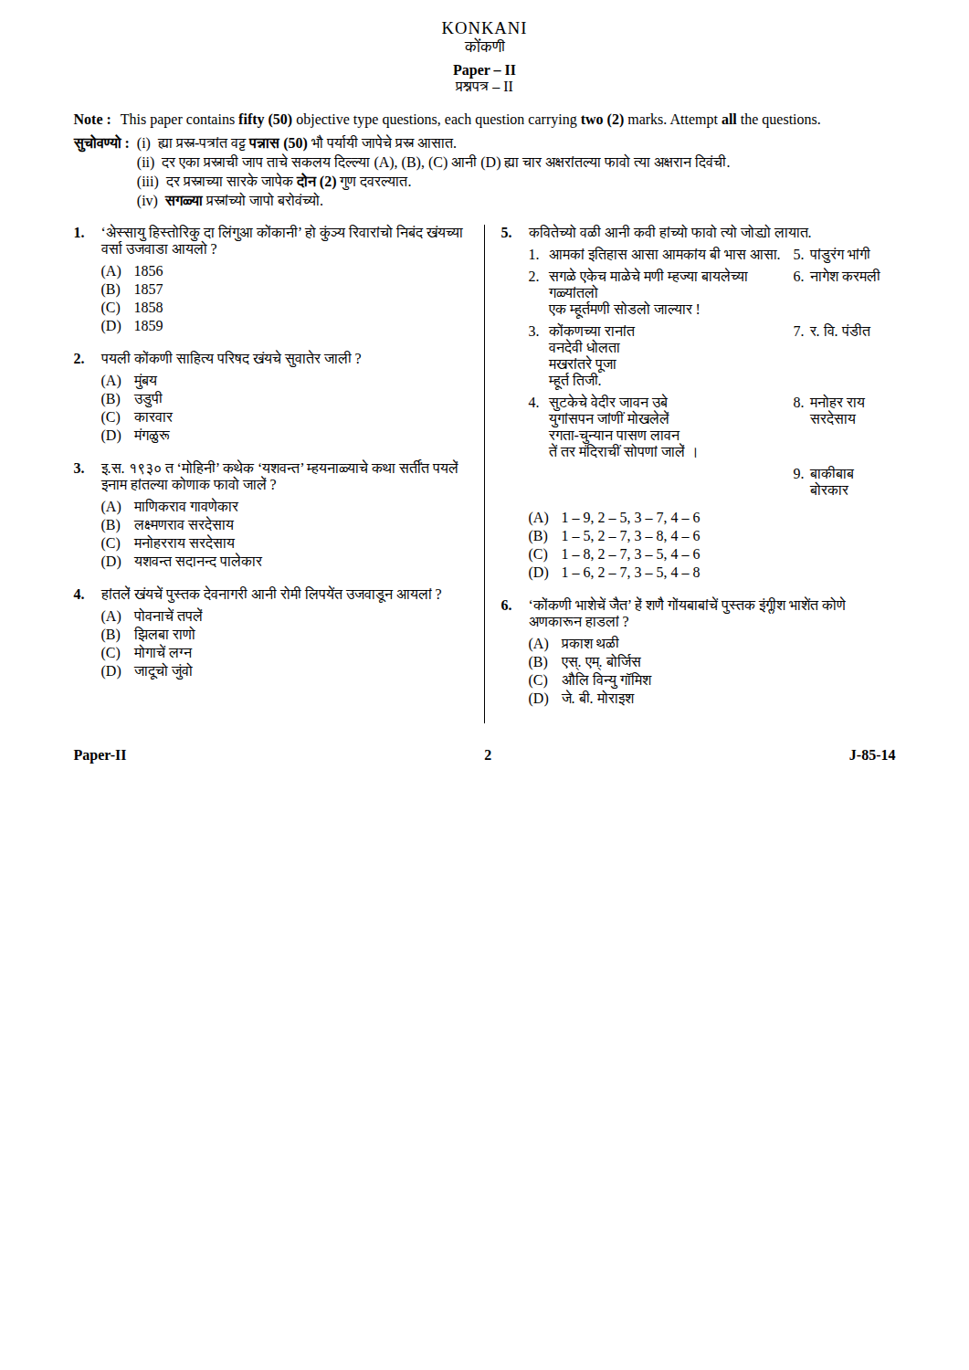KONKANI
कोंकणी
Paper – II
प्रश्नपत्र – II
Note :
This paper contains fifty (50) objective type questions, each question carrying two (2) marks. Attempt all the questions.
सुचोवण्यो :
(i) ह्या प्रस्न-पत्रांत वट्ट पन्नास (50) भौ पर्यायी जापेचे प्रस्न आसात.
(ii) दर एका प्रस्नाची जाप ताचे सकलय दिल्ल्या (A), (B), (C) आनी (D) ह्या चार अक्षरांतल्या फावो त्या अक्षरान दिवंची.
(iii) दर प्रस्नाच्या सारके जापेक दोन (2) गुण दवरल्यात.
(iv) सगळ्या प्रस्नांच्यो जापो बरोवंच्यो.
1.
‘अेस्सायु हिस्तोरिकु दा लिंगुआ कोंकानी’ हो कुंञ्य रिवारांचो निबंद खंयच्या वर्सा उजवाडा आयलो ?
(A) 1856
(B) 1857
(C) 1858
(D) 1859
2.
पयली कोंकणी साहित्य परिषद खंयचे सुवातेर जाली ?
(A) मुंबय
(B) उडुपी
(C) कारवार
(D) मंगळुरू
3.
इ.स. १९३० त ‘मोहिनी’ कथेक ‘यशवन्त’ म्हयनाळ्याचे कथा सर्तींत पयलें इनाम हांतल्या कोणाक फावो जालें ?
(A) माणिकराव गावणेकार
(B) लक्ष्मणराव सरदेसाय
(C) मनोहरराय सरदेसाय
(D) यशवन्त सदानन्द पालेकार
4.
हांतलें खंयचें पुस्तक देवनागरी आनी रोमी लिपयेंत उजवाडून आयलां ?
(A) पोवनाचें तपलें
(B) झिलबा राणो
(C) मोगाचें लग्न
(D) जादूचो जुंवो
5.
कवितेच्यो वळी आनी कवी हांच्यो फावो त्यो जोड्यो लायात.
| 1. | आमकां इतिहास आसा आमकांय बी भास आसा. | 5. | पांडुरंग भांगी |
| 2. | सगळे एकेच माळेचे मणी म्हज्या बायलेच्या गळ्यांतलो एक म्हूर्तमणी सोडलो जाल्यार ! | 6. | नागेश करमली |
| 3. | कोंकणच्या रानांत वनदेवी धोलता मखरांतरे पूजा म्हूर्त तिजी. | 7. | र. वि. पंडीत |
| 4. | सुटकेचे वेदीर जावन उबे युगांसपन जांणीं मोखलेलें रगता-चुन्यान पासण लावन तें तर मंदिराचीं सोपणां जालें । | 8. | मनोहर राय सरदेसाय |
| | | 9. | बाकीबाब बोरकार |
(A) 1 – 9, 2 – 5, 3 – 7, 4 – 6
(B) 1 – 5, 2 – 7, 3 – 8, 4 – 6
(C) 1 – 8, 2 – 7, 3 – 5, 4 – 6
(D) 1 – 6, 2 – 7, 3 – 5, 4 – 8
6.
‘कोंकणी भाशेचें जैत’ हें शणै गोंयबाबांचें पुस्तक इंग्लीश भाशेंत कोणे अणकारून हाडलां ?
(A) प्रकाश थळी
(B) एस्. एम्. बोर्जिस
(C) औलि विन्यु गॉमिश
(D) जे. बी. मोराइश
Paper-II
2
J-85-14